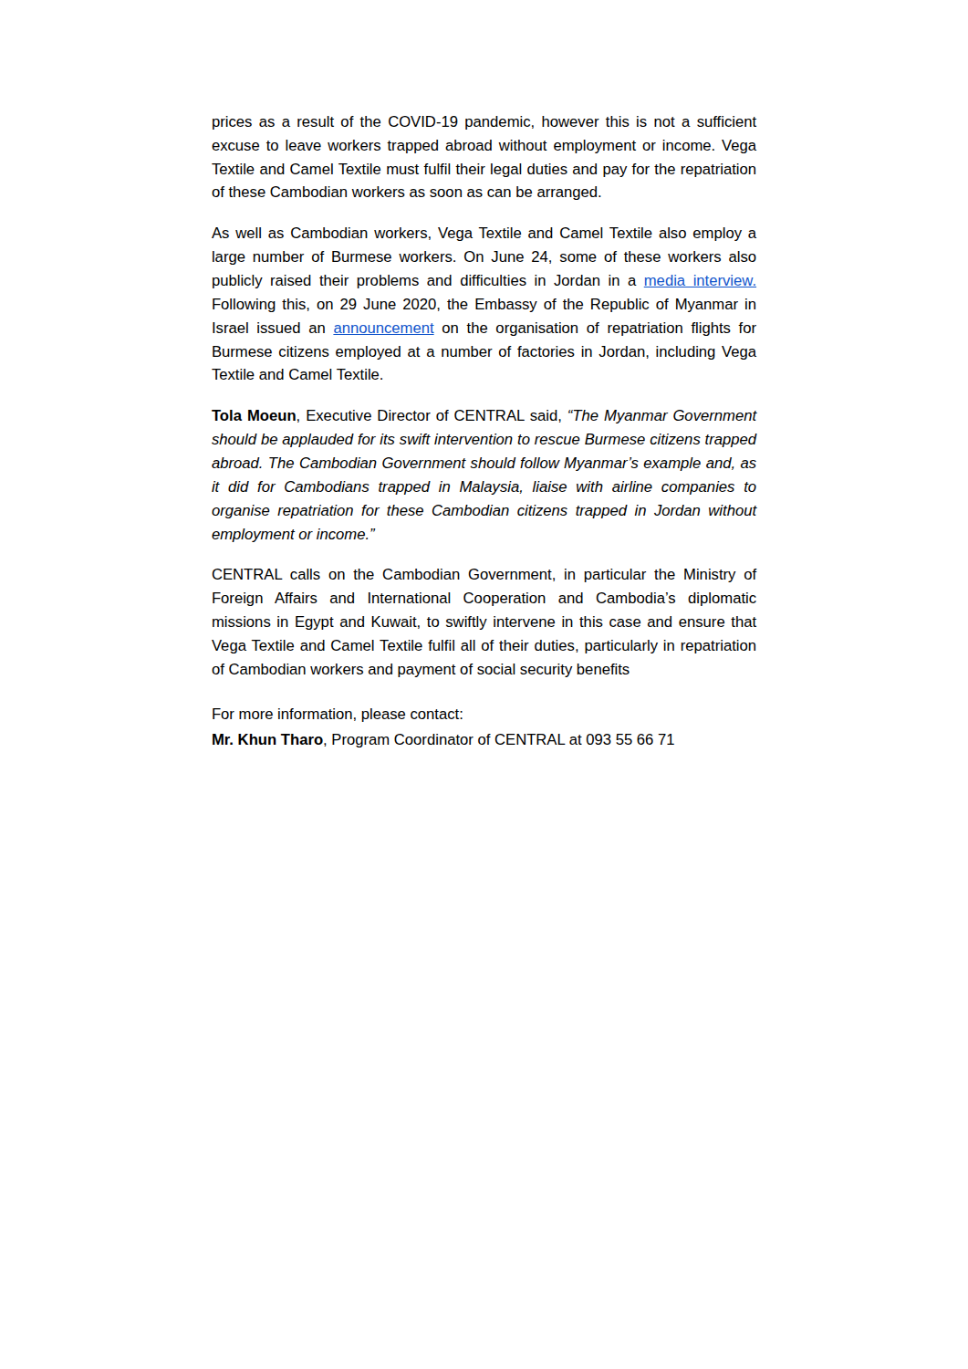prices as a result of the COVID-19 pandemic, however this is not a sufficient excuse to leave workers trapped abroad without employment or income. Vega Textile and Camel Textile must fulfil their legal duties and pay for the repatriation of these Cambodian workers as soon as can be arranged.
As well as Cambodian workers, Vega Textile and Camel Textile also employ a large number of Burmese workers. On June 24, some of these workers also publicly raised their problems and difficulties in Jordan in a media interview. Following this, on 29 June 2020, the Embassy of the Republic of Myanmar in Israel issued an announcement on the organisation of repatriation flights for Burmese citizens employed at a number of factories in Jordan, including Vega Textile and Camel Textile.
Tola Moeun, Executive Director of CENTRAL said, “The Myanmar Government should be applauded for its swift intervention to rescue Burmese citizens trapped abroad. The Cambodian Government should follow Myanmar’s example and, as it did for Cambodians trapped in Malaysia, liaise with airline companies to organise repatriation for these Cambodian citizens trapped in Jordan without employment or income.”
CENTRAL calls on the Cambodian Government, in particular the Ministry of Foreign Affairs and International Cooperation and Cambodia’s diplomatic missions in Egypt and Kuwait, to swiftly intervene in this case and ensure that Vega Textile and Camel Textile fulfil all of their duties, particularly in repatriation of Cambodian workers and payment of social security benefits
For more information, please contact:
Mr. Khun Tharo, Program Coordinator of CENTRAL at 093 55 66 71